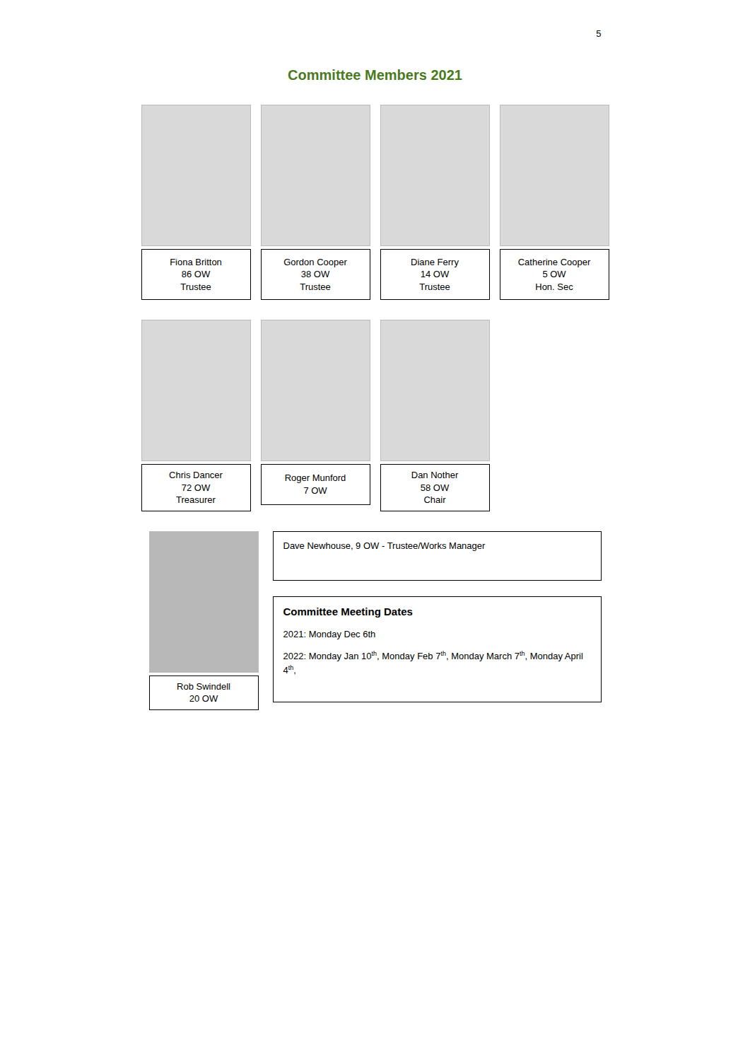5
Committee Members 2021
Fiona Britton
86 OW
Trustee
Gordon Cooper
38 OW
Trustee
Diane Ferry
14 OW
Trustee
Catherine Cooper
5 OW
Hon. Sec
Chris Dancer
72 OW
Treasurer
Roger Munford
7 OW
Dan Nother
58 OW
Chair
Rob Swindell
20 OW
Dave Newhouse, 9 OW - Trustee/Works Manager
Committee Meeting Dates
2021: Monday Dec 6th
2022: Monday Jan 10th, Monday Feb 7th, Monday March 7th, Monday April 4th,